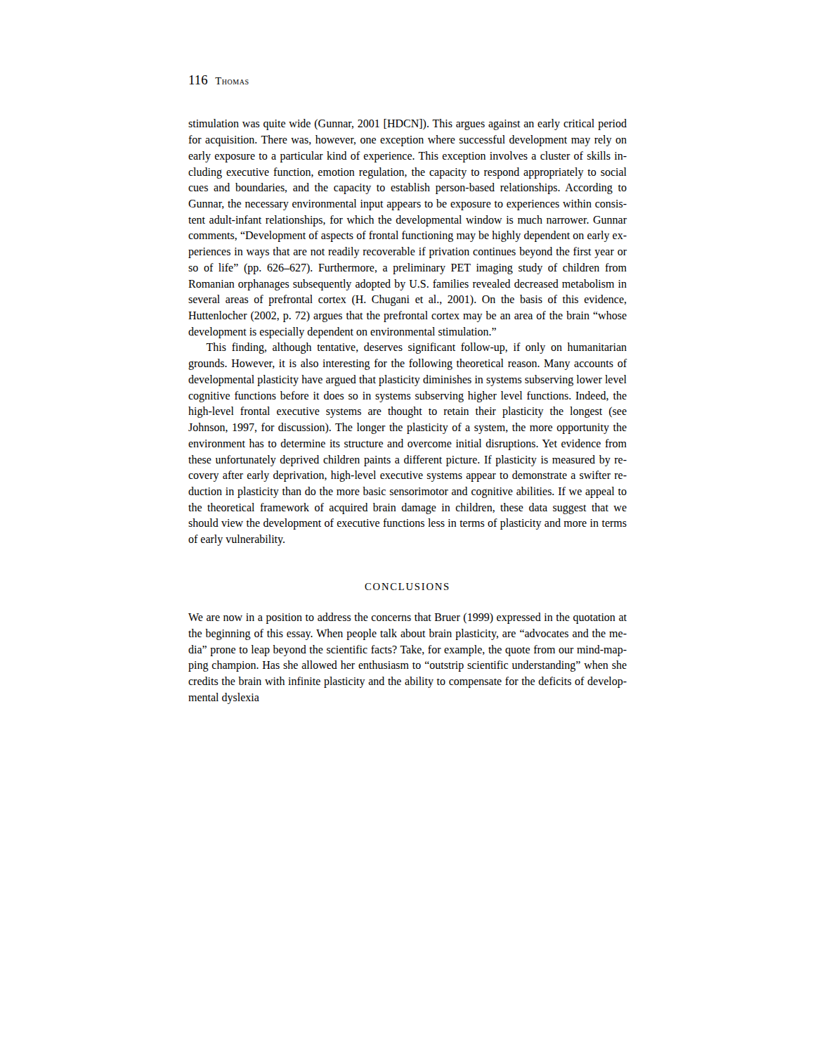116 Thomas
stimulation was quite wide (Gunnar, 2001 [HDCN]). This argues against an early critical period for acquisition. There was, however, one exception where successful development may rely on early exposure to a particular kind of experience. This exception involves a cluster of skills including executive function, emotion regulation, the capacity to respond appropriately to social cues and boundaries, and the capacity to establish person-based relationships. According to Gunnar, the necessary environmental input appears to be exposure to experiences within consistent adult-infant relationships, for which the developmental window is much narrower. Gunnar comments, “Development of aspects of frontal functioning may be highly dependent on early experiences in ways that are not readily recoverable if privation continues beyond the first year or so of life” (pp. 626–627). Furthermore, a preliminary PET imaging study of children from Romanian orphanages subsequently adopted by U.S. families revealed decreased metabolism in several areas of prefrontal cortex (H. Chugani et al., 2001). On the basis of this evidence, Huttenlocher (2002, p. 72) argues that the prefrontal cortex may be an area of the brain “whose development is especially dependent on environmental stimulation.”
This finding, although tentative, deserves significant follow-up, if only on humanitarian grounds. However, it is also interesting for the following theoretical reason. Many accounts of developmental plasticity have argued that plasticity diminishes in systems subserving lower level cognitive functions before it does so in systems subserving higher level functions. Indeed, the high-level frontal executive systems are thought to retain their plasticity the longest (see Johnson, 1997, for discussion). The longer the plasticity of a system, the more opportunity the environment has to determine its structure and overcome initial disruptions. Yet evidence from these unfortunately deprived children paints a different picture. If plasticity is measured by recovery after early deprivation, high-level executive systems appear to demonstrate a swifter reduction in plasticity than do the more basic sensorimotor and cognitive abilities. If we appeal to the theoretical framework of acquired brain damage in children, these data suggest that we should view the development of executive functions less in terms of plasticity and more in terms of early vulnerability.
CONCLUSIONS
We are now in a position to address the concerns that Bruer (1999) expressed in the quotation at the beginning of this essay. When people talk about brain plasticity, are “advocates and the media” prone to leap beyond the scientific facts? Take, for example, the quote from our mind-mapping champion. Has she allowed her enthusiasm to “outstrip scientific understanding” when she credits the brain with infinite plasticity and the ability to compensate for the deficits of developmental dyslexia